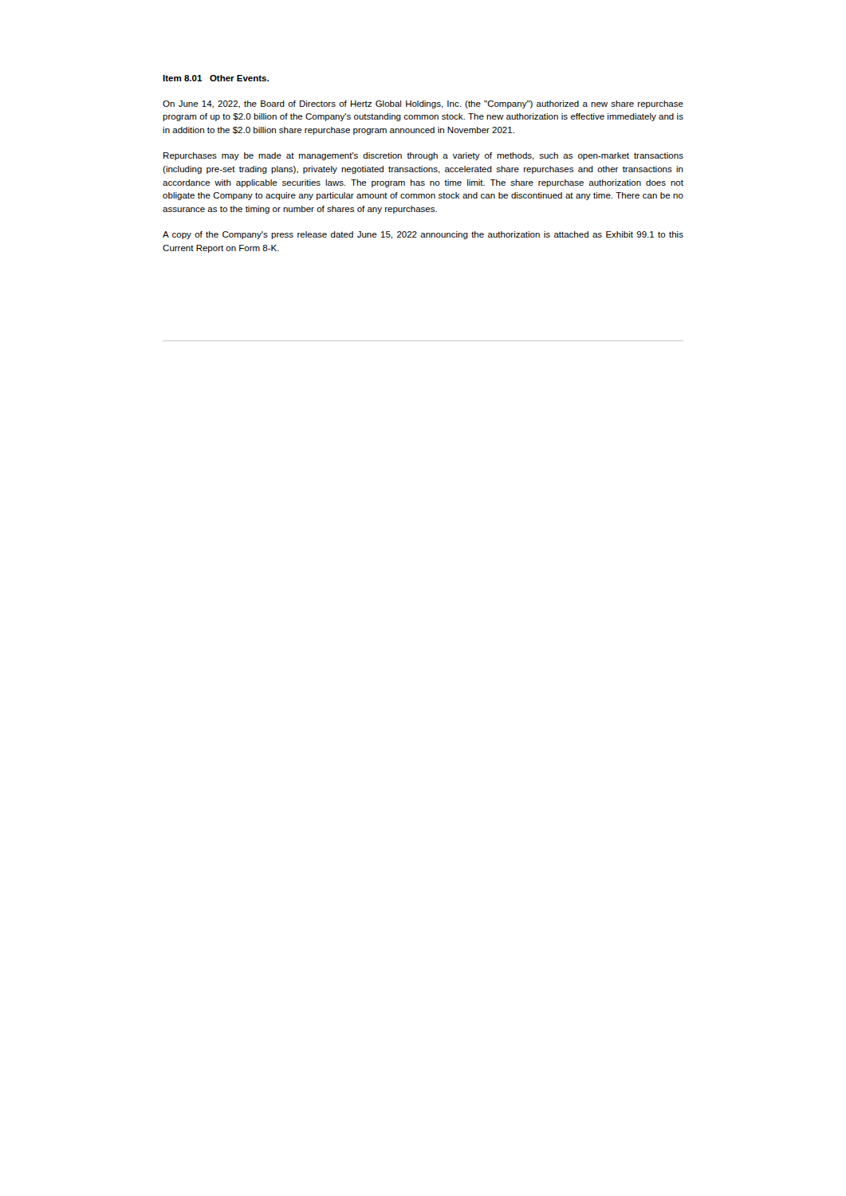Item 8.01 Other Events.
On June 14, 2022, the Board of Directors of Hertz Global Holdings, Inc. (the "Company") authorized a new share repurchase program of up to $2.0 billion of the Company's outstanding common stock. The new authorization is effective immediately and is in addition to the $2.0 billion share repurchase program announced in November 2021.
Repurchases may be made at management's discretion through a variety of methods, such as open-market transactions (including pre-set trading plans), privately negotiated transactions, accelerated share repurchases and other transactions in accordance with applicable securities laws. The program has no time limit. The share repurchase authorization does not obligate the Company to acquire any particular amount of common stock and can be discontinued at any time. There can be no assurance as to the timing or number of shares of any repurchases.
A copy of the Company's press release dated June 15, 2022 announcing the authorization is attached as Exhibit 99.1 to this Current Report on Form 8-K.